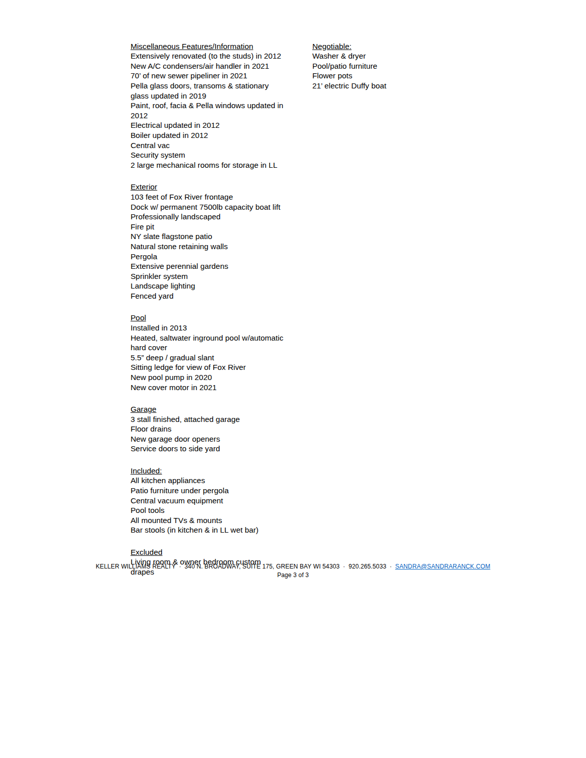Miscellaneous Features/Information
Extensively renovated (to the studs) in 2012
New A/C condensers/air handler in 2021
70’ of new sewer pipeliner in 2021
Pella glass doors, transoms & stationary glass updated in 2019
Paint, roof, facia & Pella windows updated in 2012
Electrical updated in 2012
Boiler updated in 2012
Central vac
Security system
2 large mechanical rooms for storage in LL
Exterior
103 feet of Fox River frontage
Dock w/ permanent 7500lb capacity boat lift
Professionally landscaped
Fire pit
NY slate flagstone patio
Natural stone retaining walls
Pergola
Extensive perennial gardens
Sprinkler system
Landscape lighting
Fenced yard
Pool
Installed in 2013
Heated, saltwater inground pool w/automatic hard cover
5.5” deep / gradual slant
Sitting ledge for view of Fox River
New pool pump in 2020
New cover motor in 2021
Garage
3 stall finished, attached garage
Floor drains
New garage door openers
Service doors to side yard
Included:
All kitchen appliances
Patio furniture under pergola
Central vacuum equipment
Pool tools
All mounted TVs & mounts
Bar stools (in kitchen & in LL wet bar)
Excluded
Living room & owner bedroom custom drapes
Negotiable:
Washer & dryer
Pool/patio furniture
Flower pots
21’ electric Duffy boat
KELLER WILLIAMS REALTY · 340 N. BROADWAY, SUITE 175, GREEN BAY WI 54303 · 920.265.5033 · SANDRA@SANDRARANCK.COM
Page 3 of 3